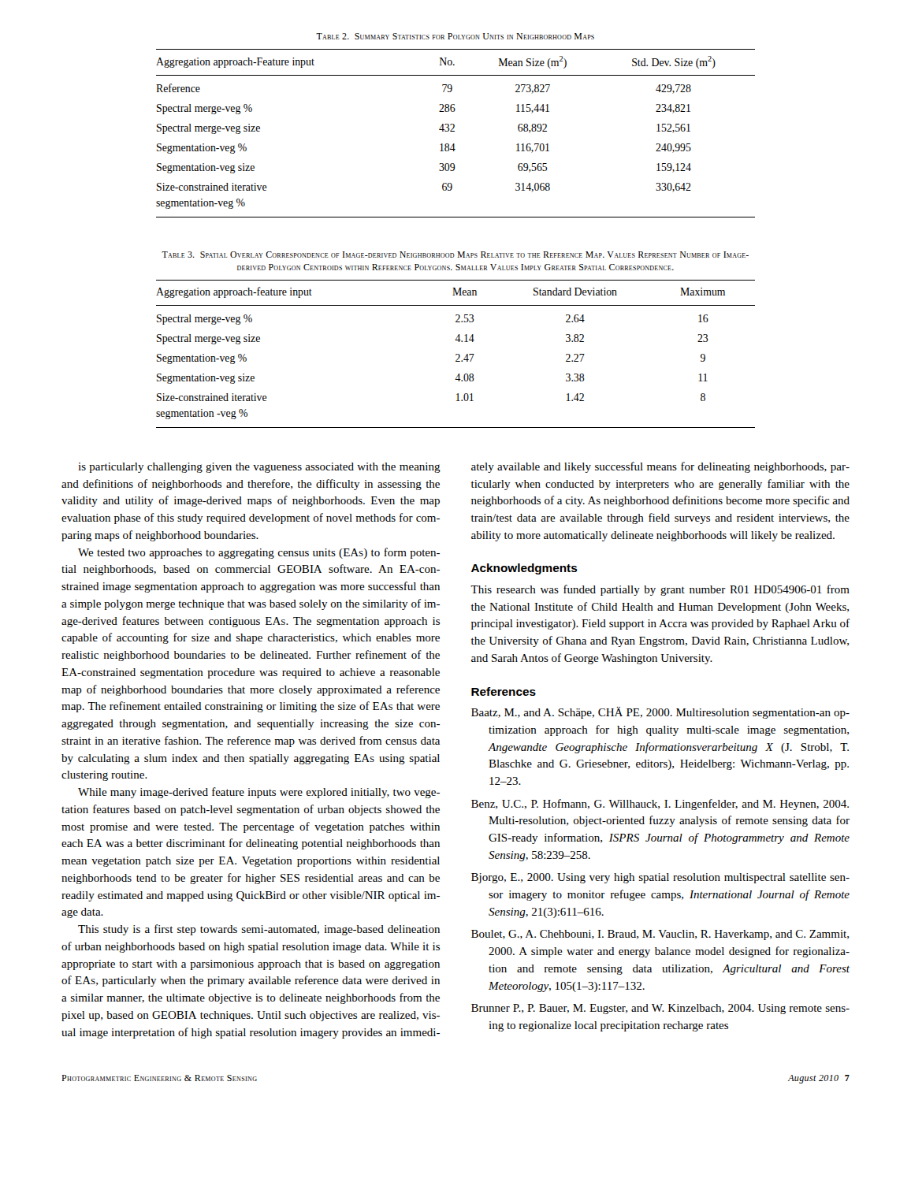Table 2. Summary Statistics for Polygon Units in Neighborhood Maps
| Aggregation approach-Feature input | No. | Mean Size (m 2 ) | Std. Dev. Size (m 2 ) |
| --- | --- | --- | --- |
| Reference | 79 | 273,827 | 429,728 |
| Spectral merge-veg % | 286 | 115,441 | 234,821 |
| Spectral merge-veg size | 432 | 68,892 | 152,561 |
| Segmentation-veg % | 184 | 116,701 | 240,995 |
| Segmentation-veg size | 309 | 69,565 | 159,124 |
| Size-constrained iterative segmentation-veg % | 69 | 314,068 | 330,642 |
Table 3. Spatial Overlay Correspondence of Image-derived Neighborhood Maps Relative to the Reference Map. Values Represent Number of Image-derived Polygon Centroids within Reference Polygons. Smaller Values Imply Greater Spatial Correspondence.
| Aggregation approach-feature input | Mean | Standard Deviation | Maximum |
| --- | --- | --- | --- |
| Spectral merge-veg % | 2.53 | 2.64 | 16 |
| Spectral merge-veg size | 4.14 | 3.82 | 23 |
| Segmentation-veg % | 2.47 | 2.27 | 9 |
| Segmentation-veg size | 4.08 | 3.38 | 11 |
| Size-constrained iterative segmentation -veg % | 1.01 | 1.42 | 8 |
is particularly challenging given the vagueness associated with the meaning and definitions of neighborhoods and therefore, the difficulty in assessing the validity and utility of image-derived maps of neighborhoods. Even the map evaluation phase of this study required development of novel methods for comparing maps of neighborhood boundaries.
We tested two approaches to aggregating census units (EAs) to form potential neighborhoods, based on commercial GEOBIA software. An EA-constrained image segmentation approach to aggregation was more successful than a simple polygon merge technique that was based solely on the similarity of image-derived features between contiguous EAs. The segmentation approach is capable of accounting for size and shape characteristics, which enables more realistic neighborhood boundaries to be delineated. Further refinement of the EA-constrained segmentation procedure was required to achieve a reasonable map of neighborhood boundaries that more closely approximated a reference map. The refinement entailed constraining or limiting the size of EAs that were aggregated through segmentation, and sequentially increasing the size constraint in an iterative fashion. The reference map was derived from census data by calculating a slum index and then spatially aggregating EAs using spatial clustering routine.
While many image-derived feature inputs were explored initially, two vegetation features based on patch-level segmentation of urban objects showed the most promise and were tested. The percentage of vegetation patches within each EA was a better discriminant for delineating potential neighborhoods than mean vegetation patch size per EA. Vegetation proportions within residential neighborhoods tend to be greater for higher SES residential areas and can be readily estimated and mapped using QuickBird or other visible/NIR optical image data.
This study is a first step towards semi-automated, image-based delineation of urban neighborhoods based on high spatial resolution image data. While it is appropriate to start with a parsimonious approach that is based on aggregation of EAs, particularly when the primary available reference data were derived in a similar manner, the ultimate objective is to delineate neighborhoods from the pixel up, based on GEOBIA techniques. Until such objectives are realized, visual image interpretation of high spatial resolution imagery provides an immediately available and likely successful means for delineating neighborhoods, particularly when conducted by interpreters who are generally familiar with the neighborhoods of a city. As neighborhood definitions become more specific and train/test data are available through field surveys and resident interviews, the ability to more automatically delineate neighborhoods will likely be realized.
Acknowledgments
This research was funded partially by grant number R01 HD054906-01 from the National Institute of Child Health and Human Development (John Weeks, principal investigator). Field support in Accra was provided by Raphael Arku of the University of Ghana and Ryan Engstrom, David Rain, Christianna Ludlow, and Sarah Antos of George Washington University.
References
Baatz, M., and A. Schäpe, CHÄ PE, 2000. Multiresolution segmentation-an optimization approach for high quality multi-scale image segmentation, Angewandte Geographische Informationsverarbeitung X (J. Strobl, T. Blaschke and G. Griesebner, editors), Heidelberg: Wichmann-Verlag, pp. 12–23.
Benz, U.C., P. Hofmann, G. Willhauck, I. Lingenfelder, and M. Heynen, 2004. Multi-resolution, object-oriented fuzzy analysis of remote sensing data for GIS-ready information, ISPRS Journal of Photogrammetry and Remote Sensing, 58:239–258.
Bjorgo, E., 2000. Using very high spatial resolution multispectral satellite sensor imagery to monitor refugee camps, International Journal of Remote Sensing, 21(3):611–616.
Boulet, G., A. Chehbouni, I. Braud, M. Vauclin, R. Haverkamp, and C. Zammit, 2000. A simple water and energy balance model designed for regionalization and remote sensing data utilization, Agricultural and Forest Meteorology, 105(1–3):117–132.
Brunner P., P. Bauer, M. Eugster, and W. Kinzelbach, 2004. Using remote sensing to regionalize local precipitation recharge rates
Photogrammetric Engineering & Remote Sensing
August 20107